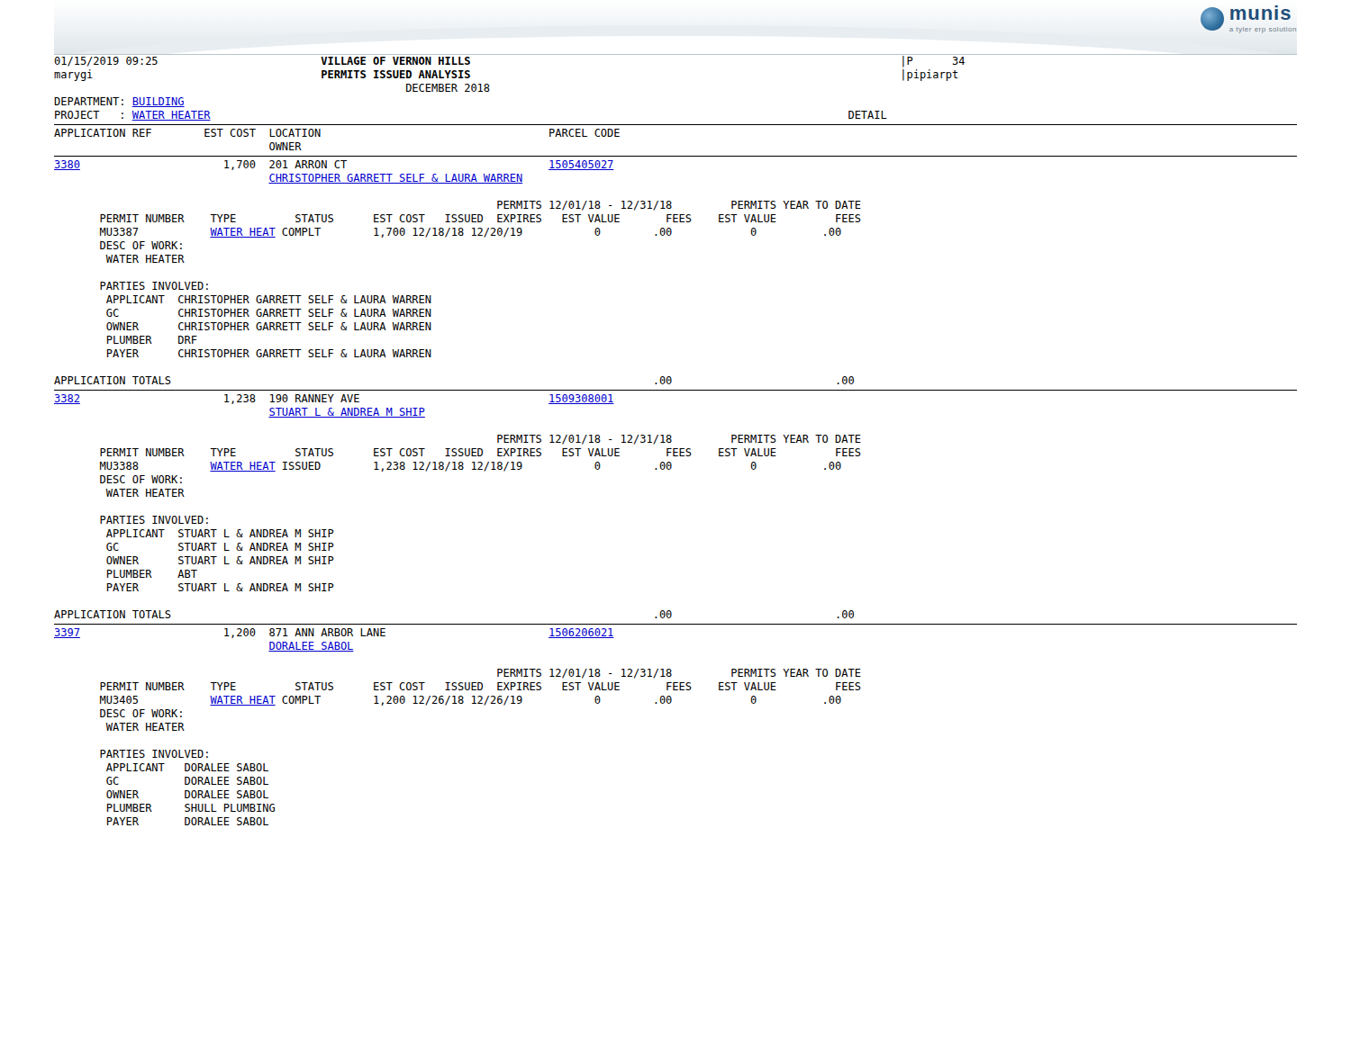munis
a tyler erp solution
01/15/2019 09:25                         VILLAGE OF VERNON HILLS                                                                  |P      34
marygi                                   PERMITS ISSUED ANALYSIS                                                                  |pipiarpt
                                                      DECEMBER 2018
DEPARTMENT: BUILDING
PROJECT   : WATER HEATER                                                                                                  DETAIL
APPLICATION REF        EST COST  LOCATION                                   PARCEL CODE
                                 OWNER
3380                      1,700  201 ARRON CT                               1505405027
                                 CHRISTOPHER GARRETT SELF & LAURA WARREN

                                                                    PERMITS 12/01/18 - 12/31/18         PERMITS YEAR TO DATE
       PERMIT NUMBER    TYPE         STATUS      EST COST   ISSUED  EXPIRES   EST VALUE       FEES    EST VALUE         FEES
       MU3387           WATER HEAT COMPLT        1,700 12/18/18 12/20/19           0        .00            0          .00
       DESC OF WORK:
        WATER HEATER

       PARTIES INVOLVED:
        APPLICANT  CHRISTOPHER GARRETT SELF & LAURA WARREN
        GC         CHRISTOPHER GARRETT SELF & LAURA WARREN
        OWNER      CHRISTOPHER GARRETT SELF & LAURA WARREN
        PLUMBER    DRF
        PAYER      CHRISTOPHER GARRETT SELF & LAURA WARREN

APPLICATION TOTALS                                                                          .00                         .00
3382                      1,238  190 RANNEY AVE                             1509308001
                                 STUART L & ANDREA M SHIP

                                                                    PERMITS 12/01/18 - 12/31/18         PERMITS YEAR TO DATE
       PERMIT NUMBER    TYPE         STATUS      EST COST   ISSUED  EXPIRES   EST VALUE       FEES    EST VALUE         FEES
       MU3388           WATER HEAT ISSUED        1,238 12/18/18 12/18/19           0        .00            0          .00
       DESC OF WORK:
        WATER HEATER

       PARTIES INVOLVED:
        APPLICANT  STUART L & ANDREA M SHIP
        GC         STUART L & ANDREA M SHIP
        OWNER      STUART L & ANDREA M SHIP
        PLUMBER    ABT
        PAYER      STUART L & ANDREA M SHIP

APPLICATION TOTALS                                                                          .00                         .00
3397                      1,200  871 ANN ARBOR LANE                         1506206021
                                 DORALEE SABOL

                                                                    PERMITS 12/01/18 - 12/31/18         PERMITS YEAR TO DATE
       PERMIT NUMBER    TYPE         STATUS      EST COST   ISSUED  EXPIRES   EST VALUE       FEES    EST VALUE         FEES
       MU3405           WATER HEAT COMPLT        1,200 12/26/18 12/26/19           0        .00            0          .00
       DESC OF WORK:
        WATER HEATER

       PARTIES INVOLVED:
        APPLICANT   DORALEE SABOL
        GC          DORALEE SABOL
        OWNER       DORALEE SABOL
        PLUMBER     SHULL PLUMBING
        PAYER       DORALEE SABOL